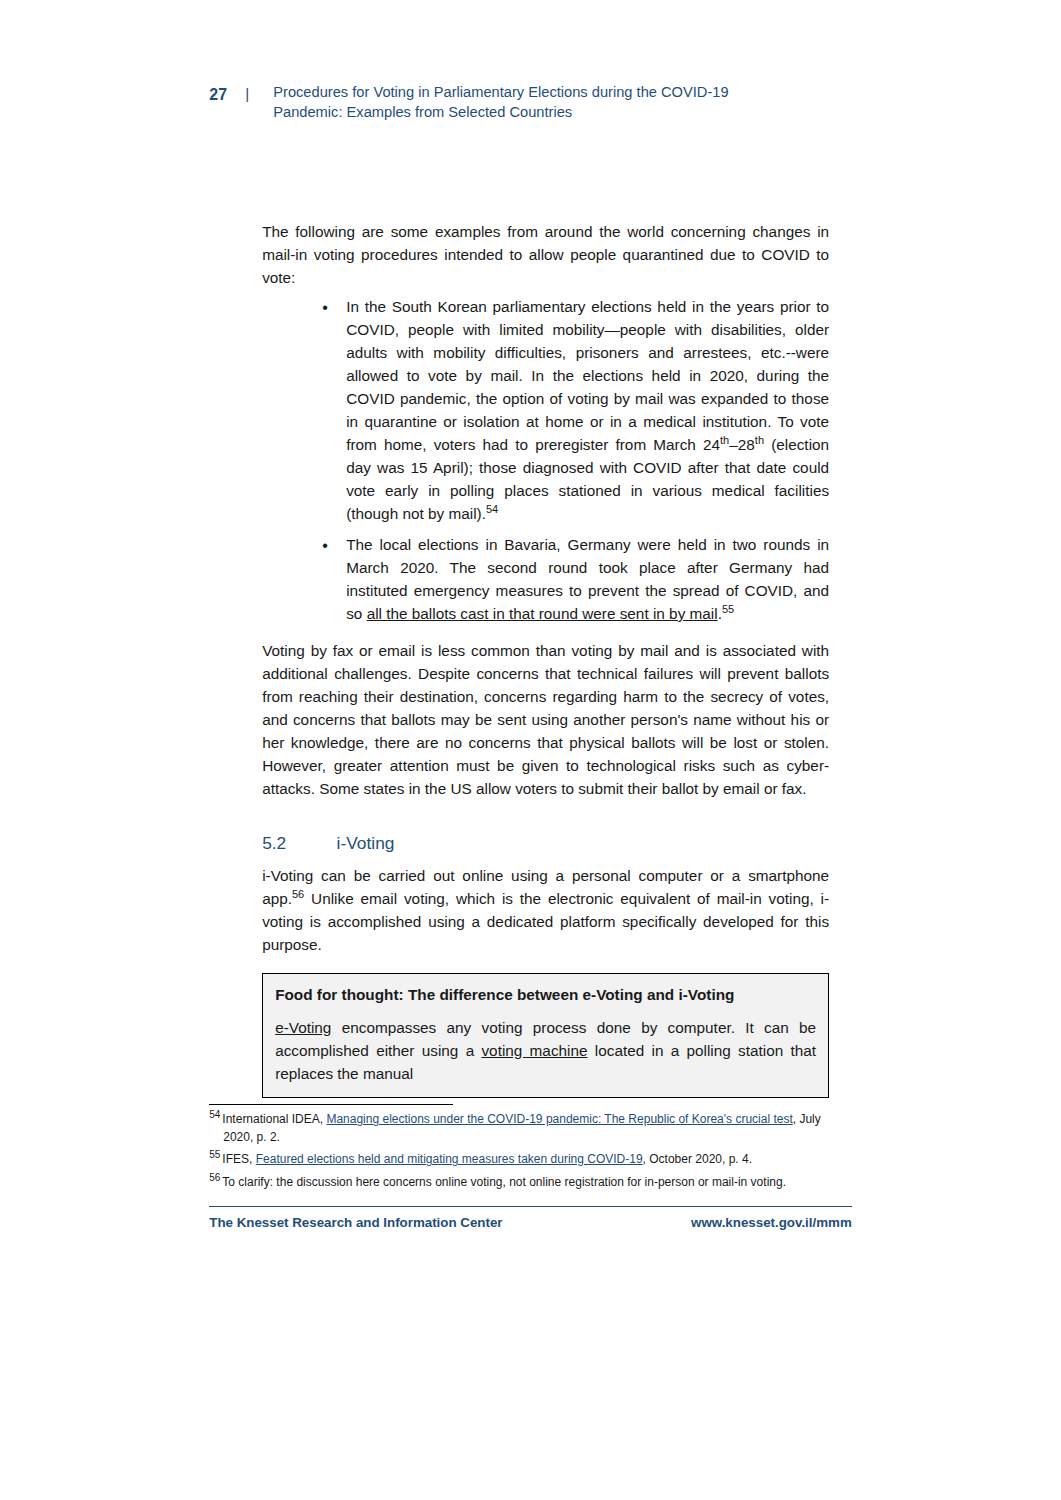27
|
Procedures for Voting in Parliamentary Elections during the COVID-19 Pandemic: Examples from Selected Countries
The following are some examples from around the world concerning changes in mail-in voting procedures intended to allow people quarantined due to COVID to vote:
In the South Korean parliamentary elections held in the years prior to COVID, people with limited mobility—people with disabilities, older adults with mobility difficulties, prisoners and arrestees, etc.--were allowed to vote by mail. In the elections held in 2020, during the COVID pandemic, the option of voting by mail was expanded to those in quarantine or isolation at home or in a medical institution. To vote from home, voters had to preregister from March 24th–28th (election day was 15 April); those diagnosed with COVID after that date could vote early in polling places stationed in various medical facilities (though not by mail).54
The local elections in Bavaria, Germany were held in two rounds in March 2020. The second round took place after Germany had instituted emergency measures to prevent the spread of COVID, and so all the ballots cast in that round were sent in by mail.55
Voting by fax or email is less common than voting by mail and is associated with additional challenges. Despite concerns that technical failures will prevent ballots from reaching their destination, concerns regarding harm to the secrecy of votes, and concerns that ballots may be sent using another person's name without his or her knowledge, there are no concerns that physical ballots will be lost or stolen. However, greater attention must be given to technological risks such as cyber-attacks. Some states in the US allow voters to submit their ballot by email or fax.
5.2 i-Voting
i-Voting can be carried out online using a personal computer or a smartphone app.56 Unlike email voting, which is the electronic equivalent of mail-in voting, i-voting is accomplished using a dedicated platform specifically developed for this purpose.
Food for thought: The difference between e-Voting and i-Voting
e-Voting encompasses any voting process done by computer. It can be accomplished either using a voting machine located in a polling station that replaces the manual
54 International IDEA, Managing elections under the COVID-19 pandemic: The Republic of Korea's crucial test, July 2020, p. 2.
55 IFES, Featured elections held and mitigating measures taken during COVID-19, October 2020, p. 4.
56 To clarify: the discussion here concerns online voting, not online registration for in-person or mail-in voting.
The Knesset Research and Information Center
www.knesset.gov.il/mmm